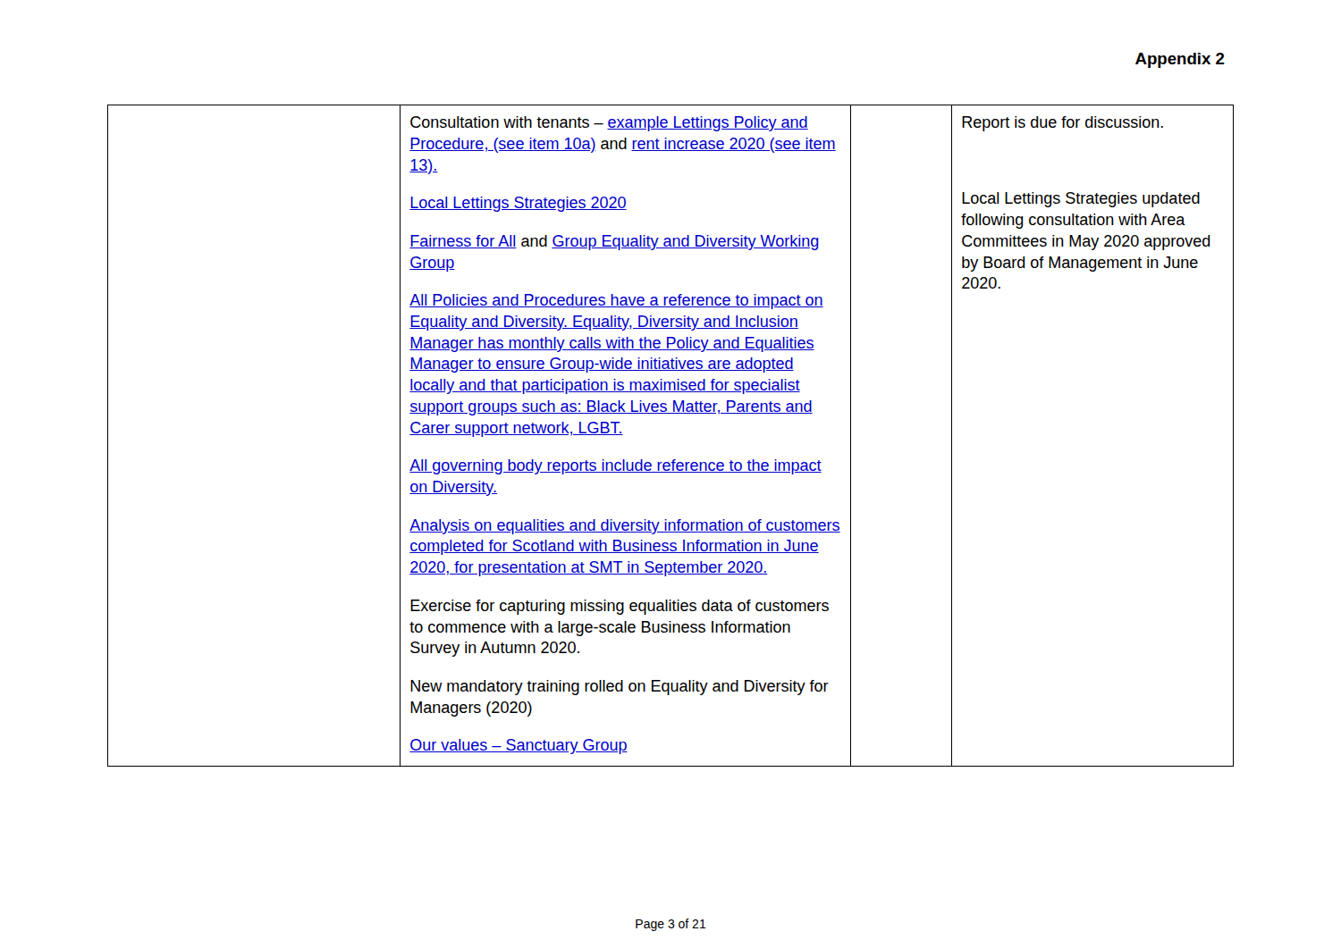Appendix 2
| | Consultation with tenants – example Lettings Policy and Procedure, (see item 10a) and rent increase 2020 (see item 13). Local Lettings Strategies 2020 Fairness for All and Group Equality and Diversity Working Group All Policies and Procedures have a reference to impact on Equality and Diversity. Equality, Diversity and Inclusion Manager has monthly calls with the Policy and Equalities Manager to ensure Group-wide initiatives are adopted locally and that participation is maximised for specialist support groups such as: Black Lives Matter, Parents and Carer support network, LGBT. All governing body reports include reference to the impact on Diversity. Analysis on equalities and diversity information of customers completed for Scotland with Business Information in June 2020, for presentation at SMT in September 2020. Exercise for capturing missing equalities data of customers to commence with a large-scale Business Information Survey in Autumn 2020. New mandatory training rolled on Equality and Diversity for Managers (2020) Our values – Sanctuary Group | | Report is due for discussion. Local Lettings Strategies updated following consultation with Area Committees in May 2020 approved by Board of Management in June 2020. |
Page 3 of 21